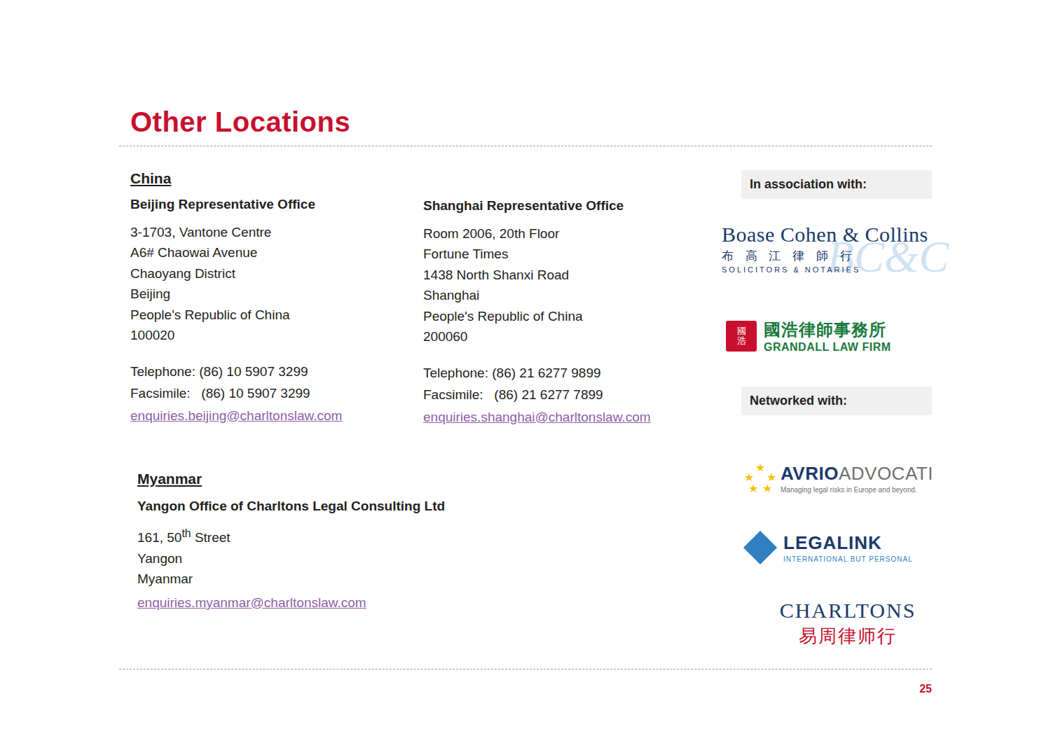Other Locations
China
Beijing Representative Office
3-1703, Vantone Centre
A6# Chaowai Avenue
Chaoyang District
Beijing
People's Republic of China
100020
Telephone: (86) 10 5907 3299
Facsimile: (86) 10 5907 3299
enquiries.beijing@charltonslaw.com
Shanghai Representative Office
Room 2006, 20th Floor
Fortune Times
1438 North Shanxi Road
Shanghai
People's Republic of China
200060
Telephone: (86) 21 6277 9899
Facsimile: (86) 21 6277 7899
enquiries.shanghai@charltonslaw.com
Myanmar
Yangon Office of Charltons Legal Consulting Ltd
161, 50th Street
Yangon
Myanmar
enquiries.myanmar@charltonslaw.com
In association with:
BC&C
Boase Cohen & Collins
布 高 江 律 師 行
SOLICITORS & NOTARIES
國
浩
國浩律師事務所
GRANDALL LAW FIRM
Networked with:
★★★★★
AVRIO ADVOCATI
Managing legal risks in Europe and beyond.
LEGALINK
INTERNATIONAL BUT PERSONAL
CHARLTONS
易周律师行
25